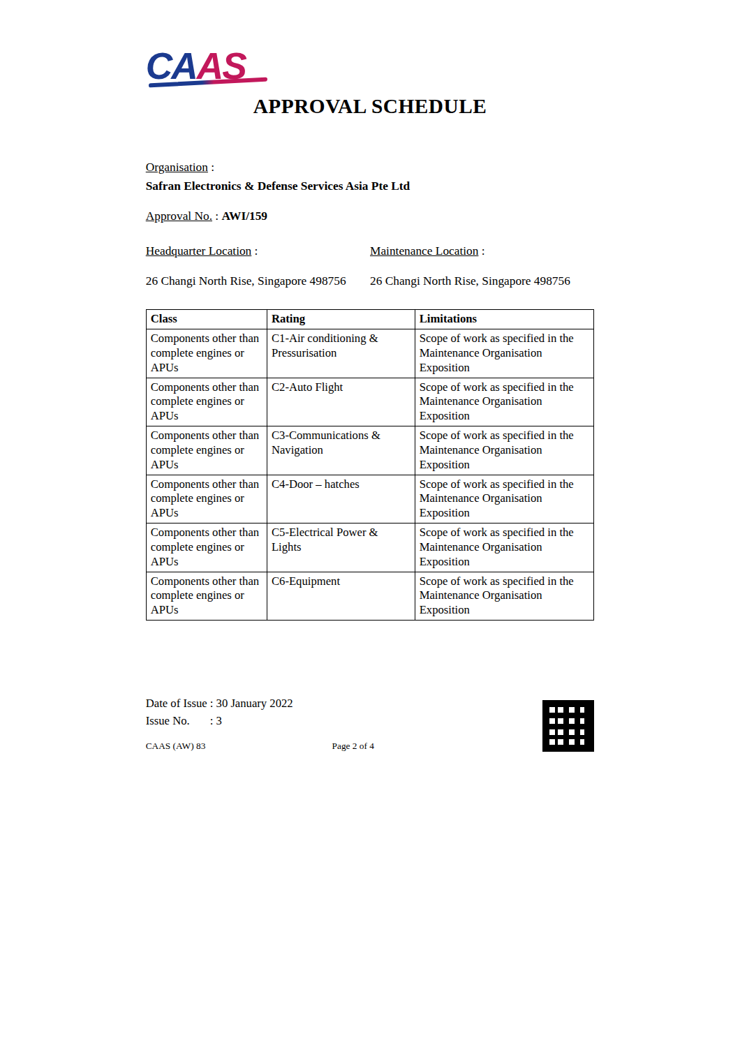CAAS
APPROVAL SCHEDULE
Organisation :
Safran Electronics & Defense Services Asia Pte Ltd
Approval No. : AWI/159
| Headquarter Location : | Maintenance Location : |
| 26 Changi North Rise, Singapore 498756 | 26 Changi North Rise, Singapore 498756 |
| Class | Rating | Limitations |
| --- | --- | --- |
| Components other than complete engines or APUs | C1-Air conditioning & Pressurisation | Scope of work as specified in the Maintenance Organisation Exposition |
| Components other than complete engines or APUs | C2-Auto Flight | Scope of work as specified in the Maintenance Organisation Exposition |
| Components other than complete engines or APUs | C3-Communications & Navigation | Scope of work as specified in the Maintenance Organisation Exposition |
| Components other than complete engines or APUs | C4-Door – hatches | Scope of work as specified in the Maintenance Organisation Exposition |
| Components other than complete engines or APUs | C5-Electrical Power & Lights | Scope of work as specified in the Maintenance Organisation Exposition |
| Components other than complete engines or APUs | C6-Equipment | Scope of work as specified in the Maintenance Organisation Exposition |
Date of Issue : 30 January 2022 Issue No. : 3
CAAS (AW) 83 Page 2 of 4